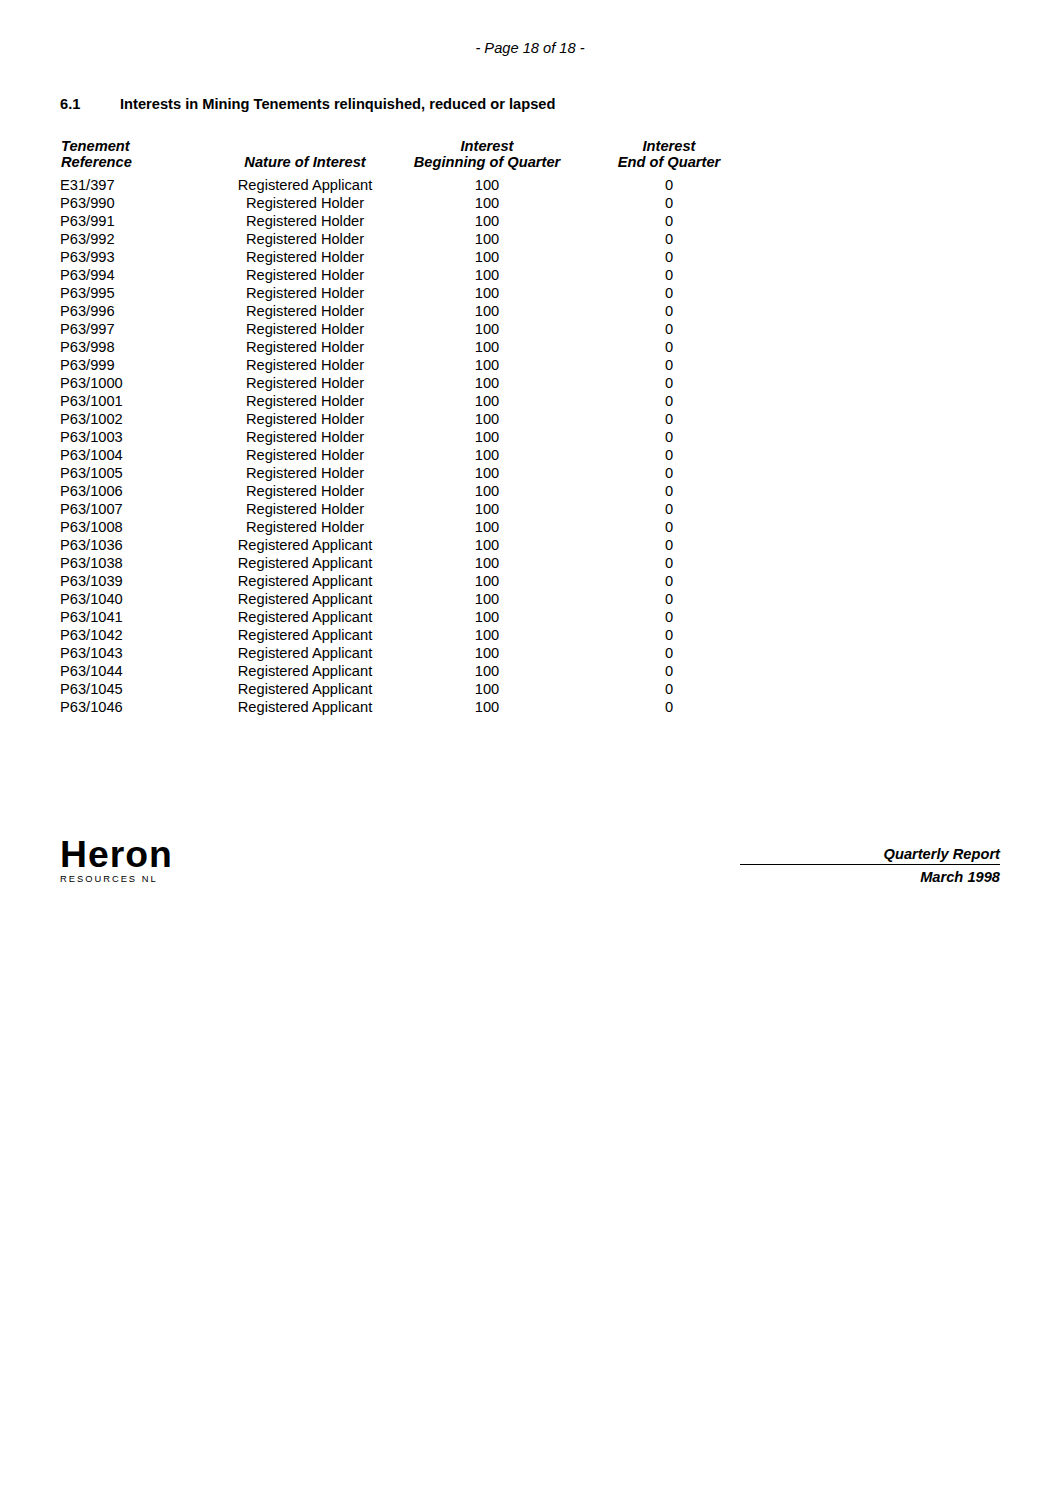- Page 18 of 18 -
6.1 Interests in Mining Tenements relinquished, reduced or lapsed
| Tenement Reference | Nature of Interest | Interest Beginning of Quarter | Interest End of Quarter |
| --- | --- | --- | --- |
| E31/397 | Registered Applicant | 100 | 0 |
| P63/990 | Registered Holder | 100 | 0 |
| P63/991 | Registered Holder | 100 | 0 |
| P63/992 | Registered Holder | 100 | 0 |
| P63/993 | Registered Holder | 100 | 0 |
| P63/994 | Registered Holder | 100 | 0 |
| P63/995 | Registered Holder | 100 | 0 |
| P63/996 | Registered Holder | 100 | 0 |
| P63/997 | Registered Holder | 100 | 0 |
| P63/998 | Registered Holder | 100 | 0 |
| P63/999 | Registered Holder | 100 | 0 |
| P63/1000 | Registered Holder | 100 | 0 |
| P63/1001 | Registered Holder | 100 | 0 |
| P63/1002 | Registered Holder | 100 | 0 |
| P63/1003 | Registered Holder | 100 | 0 |
| P63/1004 | Registered Holder | 100 | 0 |
| P63/1005 | Registered Holder | 100 | 0 |
| P63/1006 | Registered Holder | 100 | 0 |
| P63/1007 | Registered Holder | 100 | 0 |
| P63/1008 | Registered Holder | 100 | 0 |
| P63/1036 | Registered Applicant | 100 | 0 |
| P63/1038 | Registered Applicant | 100 | 0 |
| P63/1039 | Registered Applicant | 100 | 0 |
| P63/1040 | Registered Applicant | 100 | 0 |
| P63/1041 | Registered Applicant | 100 | 0 |
| P63/1042 | Registered Applicant | 100 | 0 |
| P63/1043 | Registered Applicant | 100 | 0 |
| P63/1044 | Registered Applicant | 100 | 0 |
| P63/1045 | Registered Applicant | 100 | 0 |
| P63/1046 | Registered Applicant | 100 | 0 |
Heron
RESOURCES NL
Quarterly Report March 1998